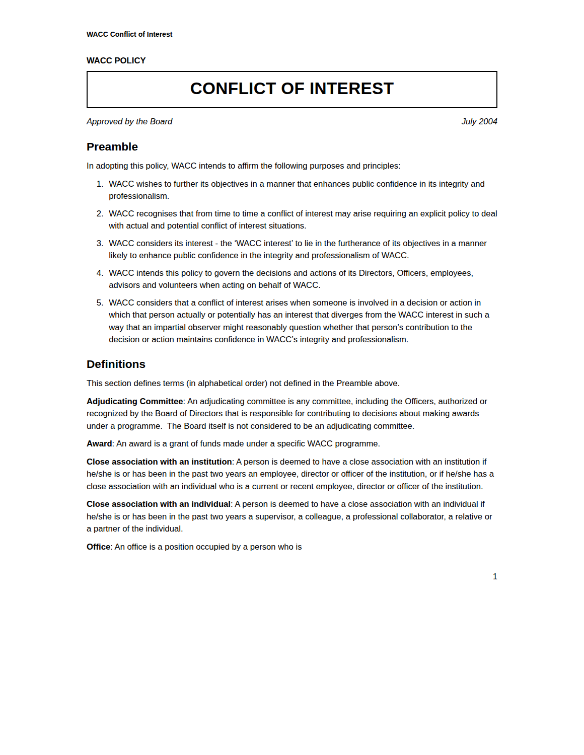WACC Conflict of Interest
WACC POLICY
CONFLICT OF INTEREST
Approved by the Board July 2004
Preamble
In adopting this policy, WACC intends to affirm the following purposes and principles:
WACC wishes to further its objectives in a manner that enhances public confidence in its integrity and professionalism.
WACC recognises that from time to time a conflict of interest may arise requiring an explicit policy to deal with actual and potential conflict of interest situations.
WACC considers its interest - the ‘WACC interest’ to lie in the furtherance of its objectives in a manner likely to enhance public confidence in the integrity and professionalism of WACC.
WACC intends this policy to govern the decisions and actions of its Directors, Officers, employees, advisors and volunteers when acting on behalf of WACC.
WACC considers that a conflict of interest arises when someone is involved in a decision or action in which that person actually or potentially has an interest that diverges from the WACC interest in such a way that an impartial observer might reasonably question whether that person’s contribution to the decision or action maintains confidence in WACC’s integrity and professionalism.
Definitions
This section defines terms (in alphabetical order) not defined in the Preamble above.
Adjudicating Committee
: An adjudicating committee is any committee, including the Officers, authorized or recognized by the Board of Directors that is responsible for contributing to decisions about making awards under a programme. The Board itself is not considered to be an adjudicating committee.
Award
: An award is a grant of funds made under a specific WACC programme.
Close association with an institution
: A person is deemed to have a close association with an institution if he/she is or has been in the past two years an employee, director or officer of the institution, or if he/she has a close association with an individual who is a current or recent employee, director or officer of the institution.
Close association with an individual
: A person is deemed to have a close association with an individual if he/she is or has been in the past two years a supervisor, a colleague, a professional collaborator, a relative or a partner of the individual.
Office
: An office is a position occupied by a person who is
1